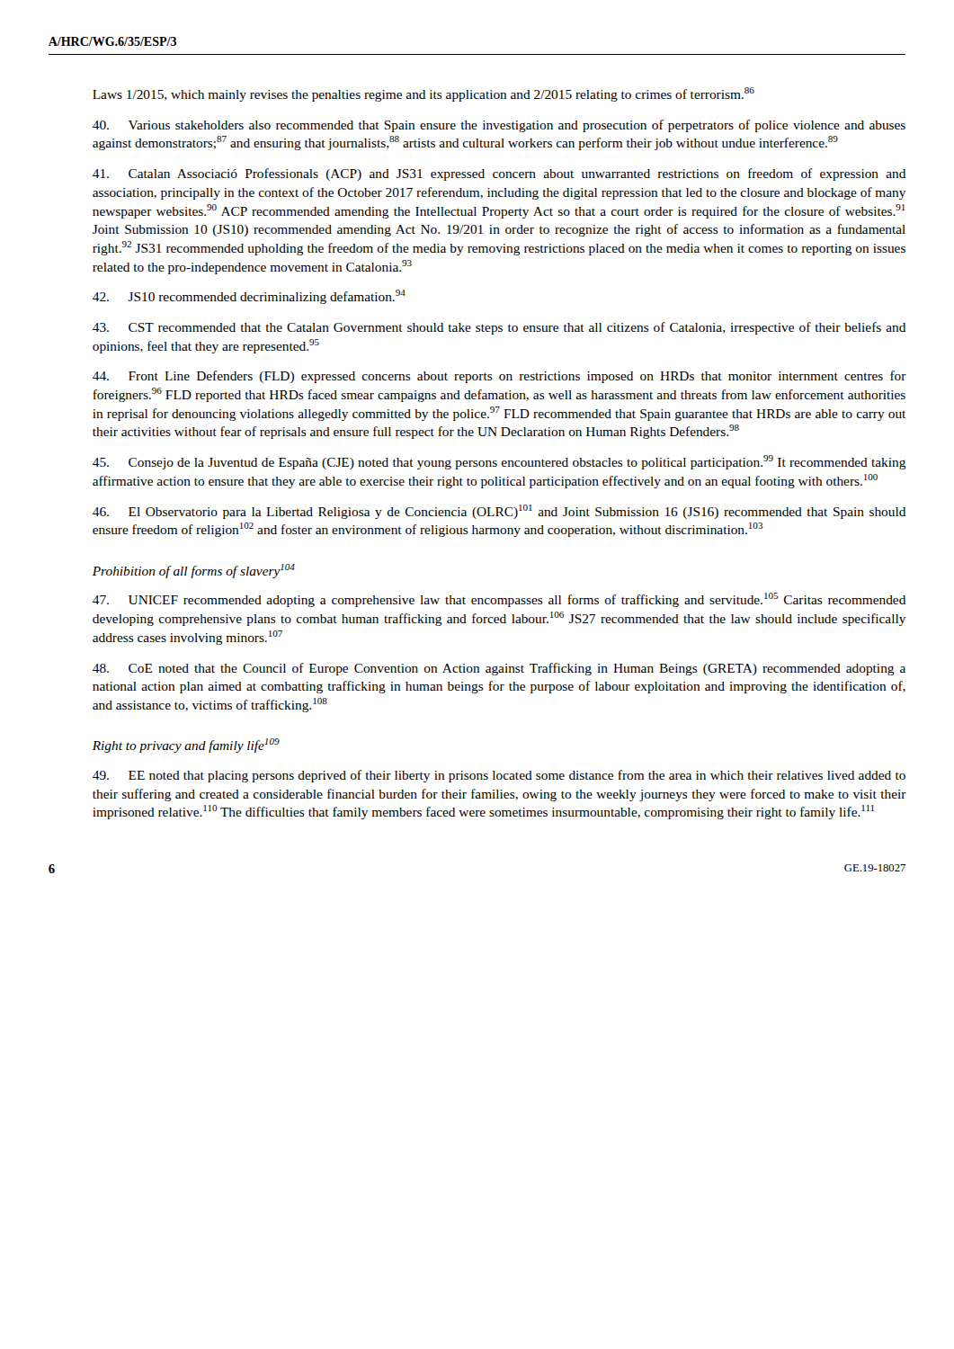A/HRC/WG.6/35/ESP/3
Laws 1/2015, which mainly revises the penalties regime and its application and 2/2015 relating to crimes of terrorism.86
40. Various stakeholders also recommended that Spain ensure the investigation and prosecution of perpetrators of police violence and abuses against demonstrators;87 and ensuring that journalists,88 artists and cultural workers can perform their job without undue interference.89
41. Catalan Associació Professionals (ACP) and JS31 expressed concern about unwarranted restrictions on freedom of expression and association, principally in the context of the October 2017 referendum, including the digital repression that led to the closure and blockage of many newspaper websites.90 ACP recommended amending the Intellectual Property Act so that a court order is required for the closure of websites.91 Joint Submission 10 (JS10) recommended amending Act No. 19/201 in order to recognize the right of access to information as a fundamental right.92 JS31 recommended upholding the freedom of the media by removing restrictions placed on the media when it comes to reporting on issues related to the pro-independence movement in Catalonia.93
42. JS10 recommended decriminalizing defamation.94
43. CST recommended that the Catalan Government should take steps to ensure that all citizens of Catalonia, irrespective of their beliefs and opinions, feel that they are represented.95
44. Front Line Defenders (FLD) expressed concerns about reports on restrictions imposed on HRDs that monitor internment centres for foreigners.96 FLD reported that HRDs faced smear campaigns and defamation, as well as harassment and threats from law enforcement authorities in reprisal for denouncing violations allegedly committed by the police.97 FLD recommended that Spain guarantee that HRDs are able to carry out their activities without fear of reprisals and ensure full respect for the UN Declaration on Human Rights Defenders.98
45. Consejo de la Juventud de España (CJE) noted that young persons encountered obstacles to political participation.99 It recommended taking affirmative action to ensure that they are able to exercise their right to political participation effectively and on an equal footing with others.100
46. El Observatorio para la Libertad Religiosa y de Conciencia (OLRC)101 and Joint Submission 16 (JS16) recommended that Spain should ensure freedom of religion102 and foster an environment of religious harmony and cooperation, without discrimination.103
Prohibition of all forms of slavery104
47. UNICEF recommended adopting a comprehensive law that encompasses all forms of trafficking and servitude.105 Caritas recommended developing comprehensive plans to combat human trafficking and forced labour.106 JS27 recommended that the law should include specifically address cases involving minors.107
48. CoE noted that the Council of Europe Convention on Action against Trafficking in Human Beings (GRETA) recommended adopting a national action plan aimed at combatting trafficking in human beings for the purpose of labour exploitation and improving the identification of, and assistance to, victims of trafficking.108
Right to privacy and family life109
49. EE noted that placing persons deprived of their liberty in prisons located some distance from the area in which their relatives lived added to their suffering and created a considerable financial burden for their families, owing to the weekly journeys they were forced to make to visit their imprisoned relative.110 The difficulties that family members faced were sometimes insurmountable, compromising their right to family life.111
6 GE.19-18027